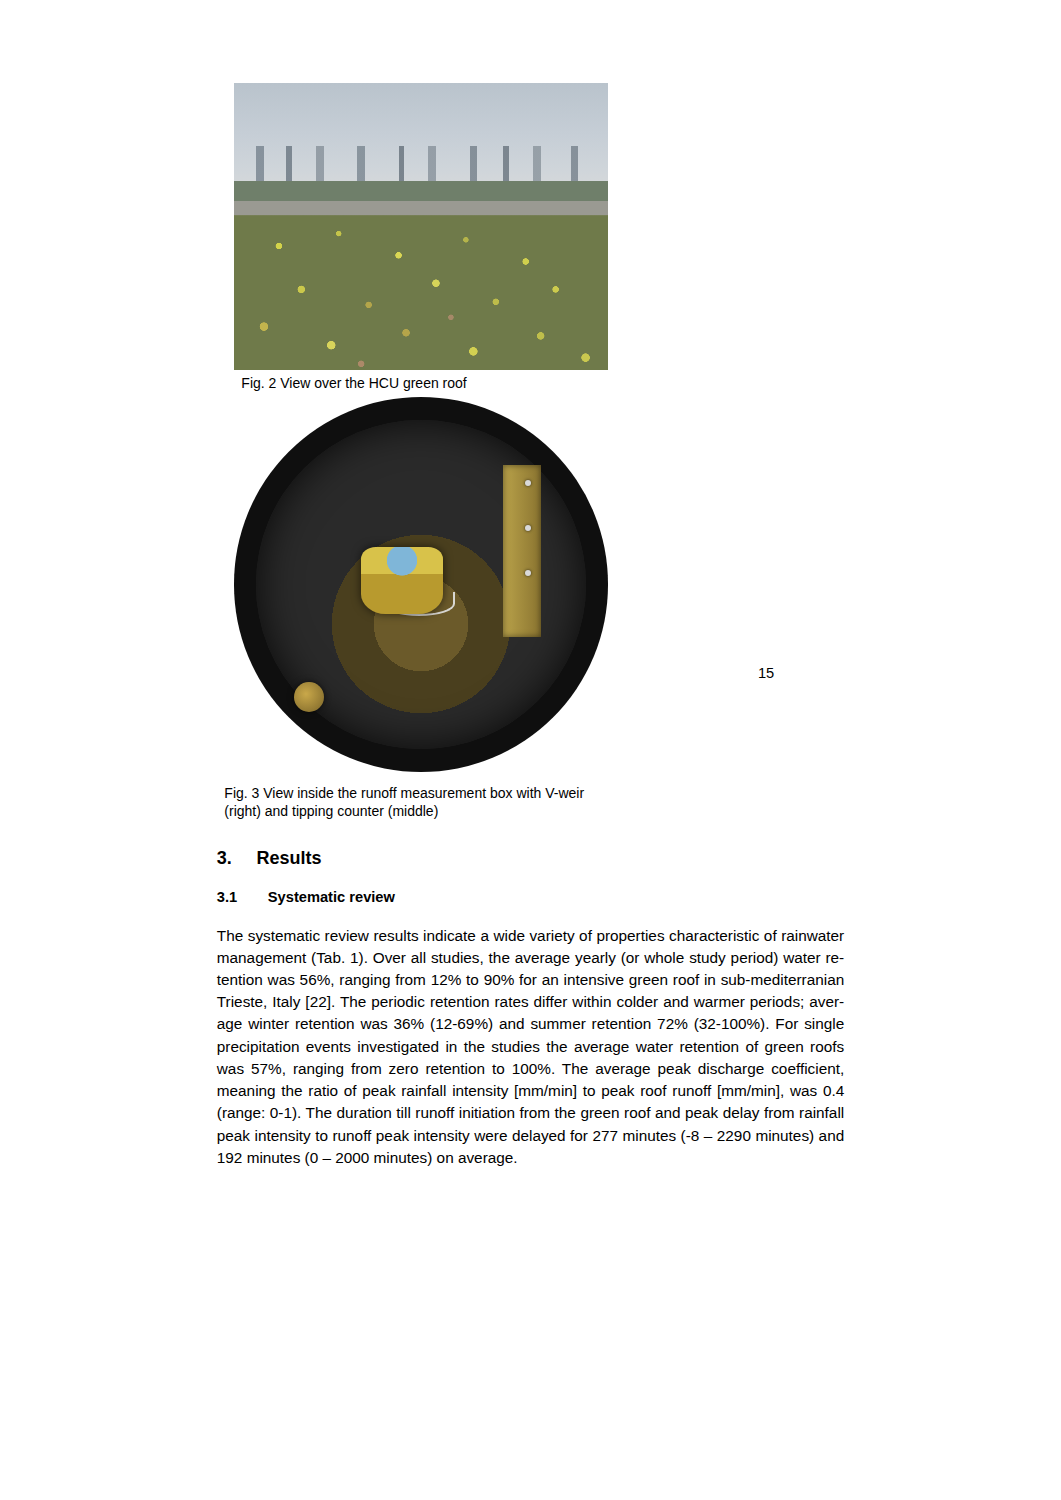Fig. 2 View over the HCU green roof
Fig. 3 View inside the runoff measurement box with V-weir
(right) and tipping counter (middle)
15
3. Results
3.1 Systematic review
The systematic review results indicate a wide variety of properties characteristic of rainwater management (Tab. 1). Over all studies, the average yearly (or whole study period) water retention was 56%, ranging from 12% to 90% for an intensive green roof in sub-mediterranian Trieste, Italy [22]. The periodic retention rates differ within colder and warmer periods; average winter retention was 36% (12-69%) and summer retention 72% (32-100%). For single precipitation events investigated in the studies the average water retention of green roofs was 57%, ranging from zero retention to 100%. The average peak discharge coefficient, meaning the ratio of peak rainfall intensity [mm/min] to peak roof runoff [mm/min], was 0.4 (range: 0-1). The duration till runoff initiation from the green roof and peak delay from rainfall peak intensity to runoff peak intensity were delayed for 277 minutes (-8 – 2290 minutes) and 192 minutes (0 – 2000 minutes) on average.